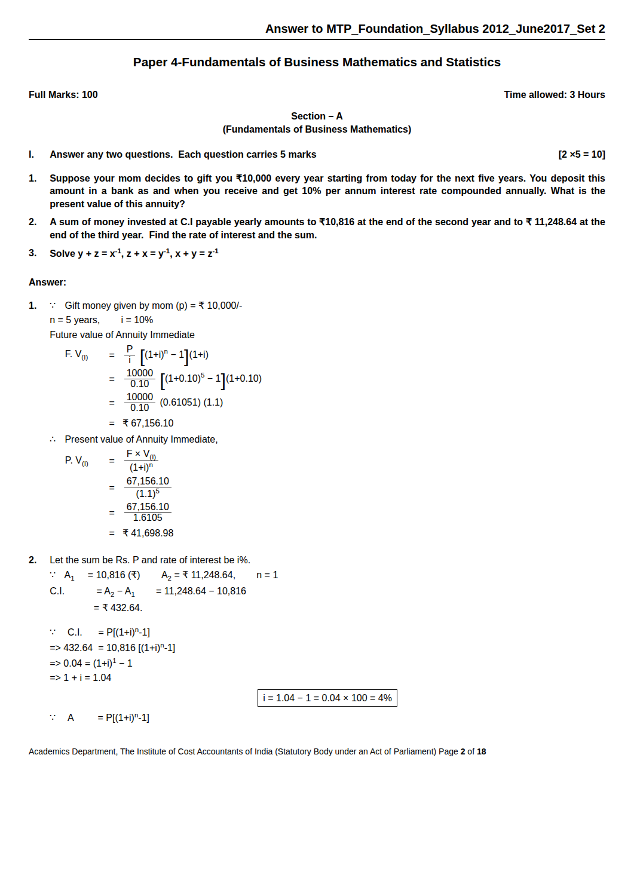Answer to MTP_Foundation_Syllabus 2012_June2017_Set 2
Paper 4-Fundamentals of Business Mathematics and Statistics
Full Marks: 100 Time allowed: 3 Hours
Section – A
(Fundamentals of Business Mathematics)
I. Answer any two questions. Each question carries 5 marks [2 ×5 = 10]
Suppose your mom decides to gift you ₹10,000 every year starting from today for the next five years. You deposit this amount in a bank as and when you receive and get 10% per annum interest rate compounded annually. What is the present value of this annuity?
A sum of money invested at C.I payable yearly amounts to ₹10,816 at the end of the second year and to ₹ 11,248.64 at the end of the third year. Find the rate of interest and the sum.
Solve y + z = x-1, z + x = y-1, x + y = z-1
Answer:
1.
Gift money given by mom (p) = ₹ 10,000/-
n = 5 years, i = 10%
Future value of Annuity Immediate
F. V(I) = Pi [(1+i)n − 1](1+i)
= 100000.10 [(1+0.10)5 − 1](1+0.10)
= 100000.10 (0.61051) (1.1)
= ₹ 67,156.10
Present value of Annuity Immediate,
P. V(I) = F × V(I)(1+i)n
= 67,156.10(1.1)5
= 67,156.101.6105
= ₹ 41,698.98
2.
Let the sum be Rs. P and rate of interest be i%.
A1 = 10,816 (₹) A2 = ₹ 11,248.64, n = 1
C.I. = A2 − A1 = 11,248.64 − 10,816
= ₹ 432.64.
C.I. = P[(1+i)n-1]
=> 432.64 = 10,816 [(1+i)n-1]
=> 0.04 = (1+i)1 − 1
=> 1 + i = 1.04
i = 1.04 − 1 = 0.04 × 100 = 4%
A = P[(1+i)n-1]
Academics Department, The Institute of Cost Accountants of India (Statutory Body under an Act of Parliament) Page 2 of 18